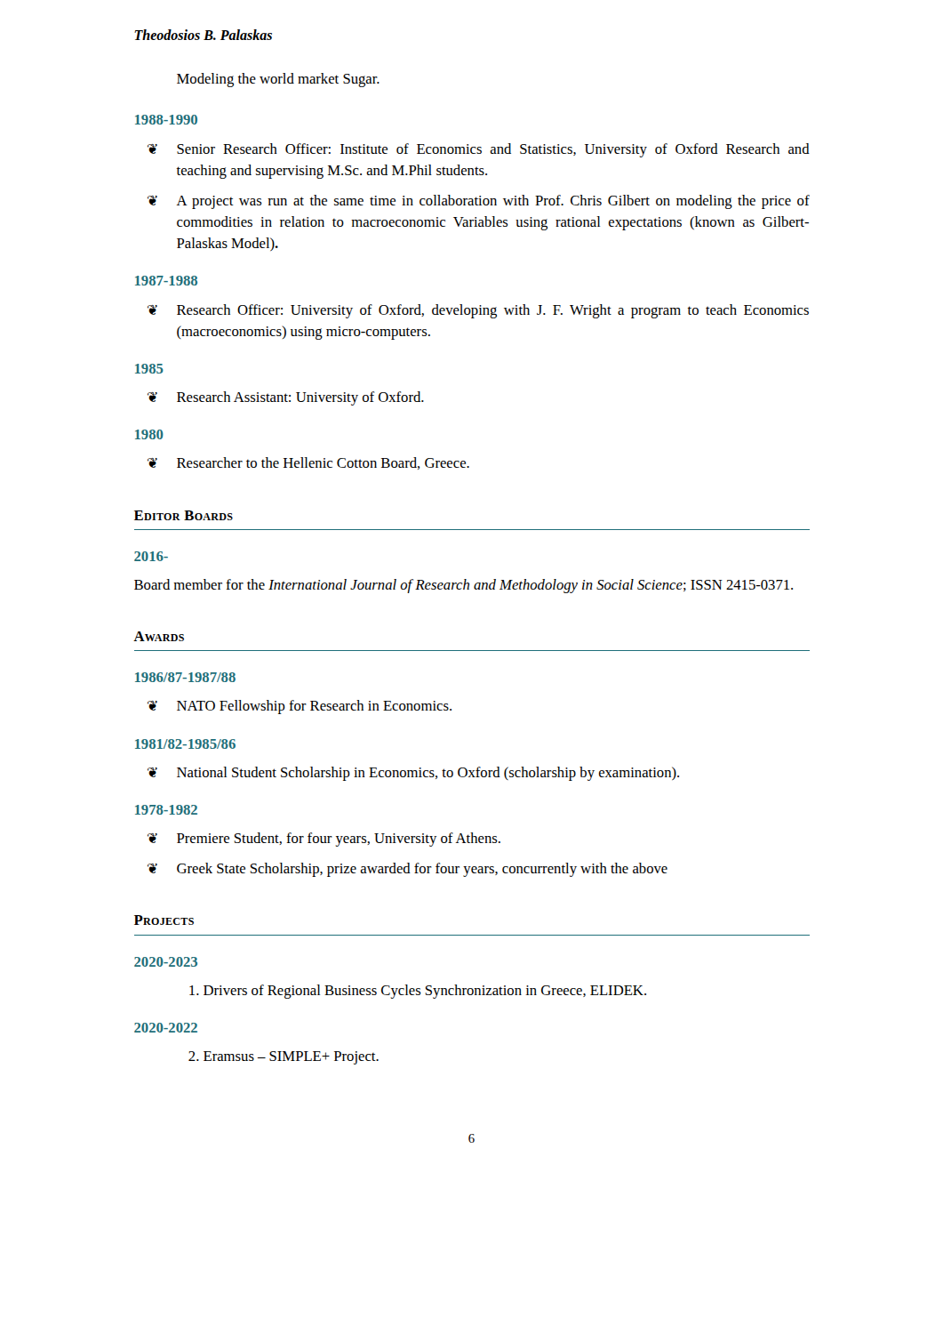Theodosios B. Palaskas
Modeling the world market Sugar.
1988-1990
Senior Research Officer: Institute of Economics and Statistics, University of Oxford Research and teaching and supervising M.Sc. and M.Phil students.
A project was run at the same time in collaboration with Prof. Chris Gilbert on modeling the price of commodities in relation to macroeconomic Variables using rational expectations (known as Gilbert-Palaskas Model).
1987-1988
Research Officer: University of Oxford, developing with J. F. Wright a program to teach Economics (macroeconomics) using micro-computers.
1985
Research Assistant: University of Oxford.
1980
Researcher to the Hellenic Cotton Board, Greece.
Editor Boards
2016-
Board member for the International Journal of Research and Methodology in Social Science; ISSN 2415-0371.
Awards
1986/87-1987/88
NATO Fellowship for Research in Economics.
1981/82-1985/86
National Student Scholarship in Economics, to Oxford (scholarship by examination).
1978-1982
Premiere Student, for four years, University of Athens.
Greek State Scholarship, prize awarded for four years, concurrently with the above
Projects
2020-2023
Drivers of Regional Business Cycles Synchronization in Greece, ELIDEK.
2020-2022
Eramsus – SIMPLE+ Project.
6